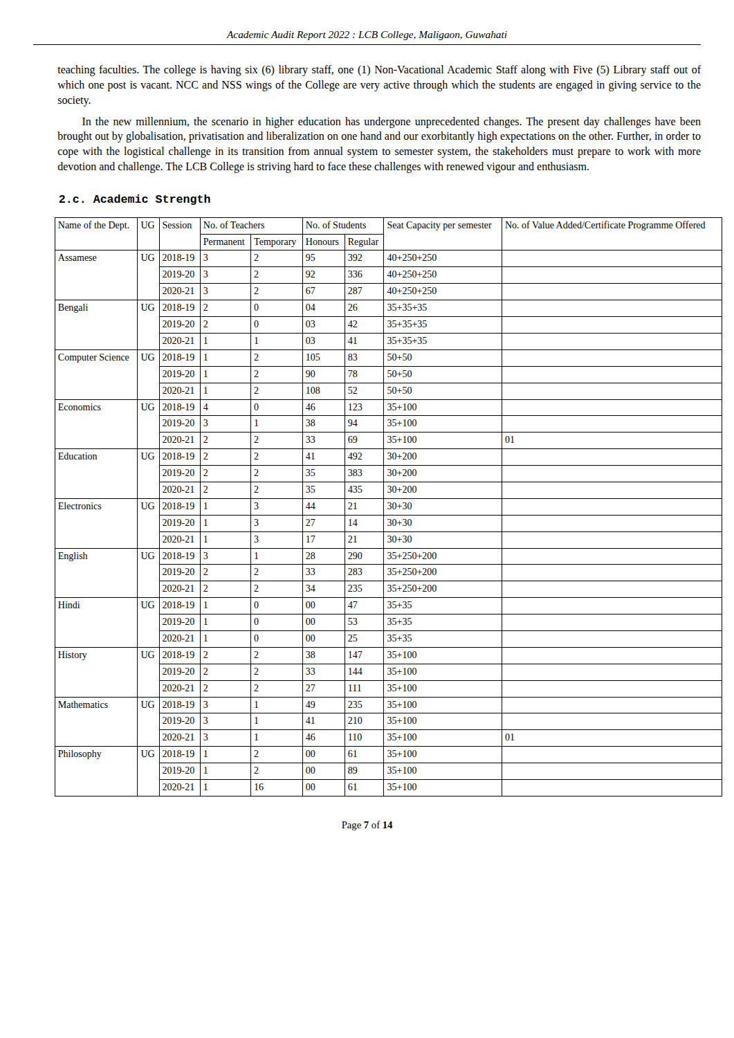Academic Audit Report 2022 : LCB College, Maligaon, Guwahati
teaching faculties. The college is having six (6) library staff, one (1) Non-Vacational Academic Staff along with Five (5) Library staff out of which one post is vacant. NCC and NSS wings of the College are very active through which the students are engaged in giving service to the society.
In the new millennium, the scenario in higher education has undergone unprecedented changes. The present day challenges have been brought out by globalisation, privatisation and liberalization on one hand and our exorbitantly high expectations on the other. Further, in order to cope with the logistical challenge in its transition from annual system to semester system, the stakeholders must prepare to work with more devotion and challenge. The LCB College is striving hard to face these challenges with renewed vigour and enthusiasm.
2.c. Academic Strength
| Name of the Dept. | UG | Session | No. of Teachers | No. of Students | Seat Capacity per semester | No. of Value Added/Certificate Programme Offered |
| --- | --- | --- | --- | --- | --- | --- |
| Permanent | Temporary | Honours | Regular |
| Assamese | UG | 2018-19 | 3 | 2 | 95 | 392 | 40+250+250 | |
| 2019-20 | 3 | 2 | 92 | 336 | 40+250+250 | |
| 2020-21 | 3 | 2 | 67 | 287 | 40+250+250 | |
| Bengali | UG | 2018-19 | 2 | 0 | 04 | 26 | 35+35+35 | |
| 2019-20 | 2 | 0 | 03 | 42 | 35+35+35 | |
| 2020-21 | 1 | 1 | 03 | 41 | 35+35+35 | |
| Computer Science | UG | 2018-19 | 1 | 2 | 105 | 83 | 50+50 | |
| 2019-20 | 1 | 2 | 90 | 78 | 50+50 | |
| 2020-21 | 1 | 2 | 108 | 52 | 50+50 | |
| Economics | UG | 2018-19 | 4 | 0 | 46 | 123 | 35+100 | |
| 2019-20 | 3 | 1 | 38 | 94 | 35+100 | |
| 2020-21 | 2 | 2 | 33 | 69 | 35+100 | 01 |
| Education | UG | 2018-19 | 2 | 2 | 41 | 492 | 30+200 | |
| 2019-20 | 2 | 2 | 35 | 383 | 30+200 | |
| 2020-21 | 2 | 2 | 35 | 435 | 30+200 | |
| Electronics | UG | 2018-19 | 1 | 3 | 44 | 21 | 30+30 | |
| 2019-20 | 1 | 3 | 27 | 14 | 30+30 | |
| 2020-21 | 1 | 3 | 17 | 21 | 30+30 | |
| English | UG | 2018-19 | 3 | 1 | 28 | 290 | 35+250+200 | |
| 2019-20 | 2 | 2 | 33 | 283 | 35+250+200 | |
| 2020-21 | 2 | 2 | 34 | 235 | 35+250+200 | |
| Hindi | UG | 2018-19 | 1 | 0 | 00 | 47 | 35+35 | |
| 2019-20 | 1 | 0 | 00 | 53 | 35+35 | |
| 2020-21 | 1 | 0 | 00 | 25 | 35+35 | |
| History | UG | 2018-19 | 2 | 2 | 38 | 147 | 35+100 | |
| 2019-20 | 2 | 2 | 33 | 144 | 35+100 | |
| 2020-21 | 2 | 2 | 27 | 111 | 35+100 | |
| Mathematics | UG | 2018-19 | 3 | 1 | 49 | 235 | 35+100 | |
| 2019-20 | 3 | 1 | 41 | 210 | 35+100 | |
| 2020-21 | 3 | 1 | 46 | 110 | 35+100 | 01 |
| Philosophy | UG | 2018-19 | 1 | 2 | 00 | 61 | 35+100 | |
| 2019-20 | 1 | 2 | 00 | 89 | 35+100 | |
| 2020-21 | 1 | 16 | 00 | 61 | 35+100 | |
Page 7 of 14